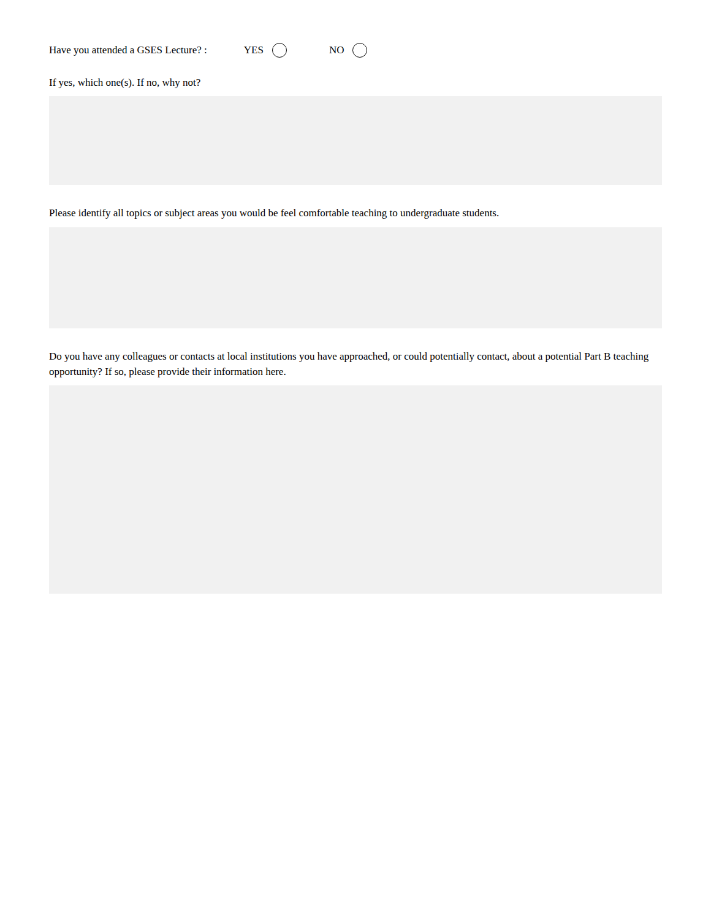Have you attended a GSES Lecture? : YES NO
If yes, which one(s). If no, why not?
Please identify all topics or subject areas you would be feel comfortable teaching to undergraduate students.
Do you have any colleagues or contacts at local institutions you have approached, or could potentially contact, about a potential Part B teaching opportunity? If so, please provide their information here.